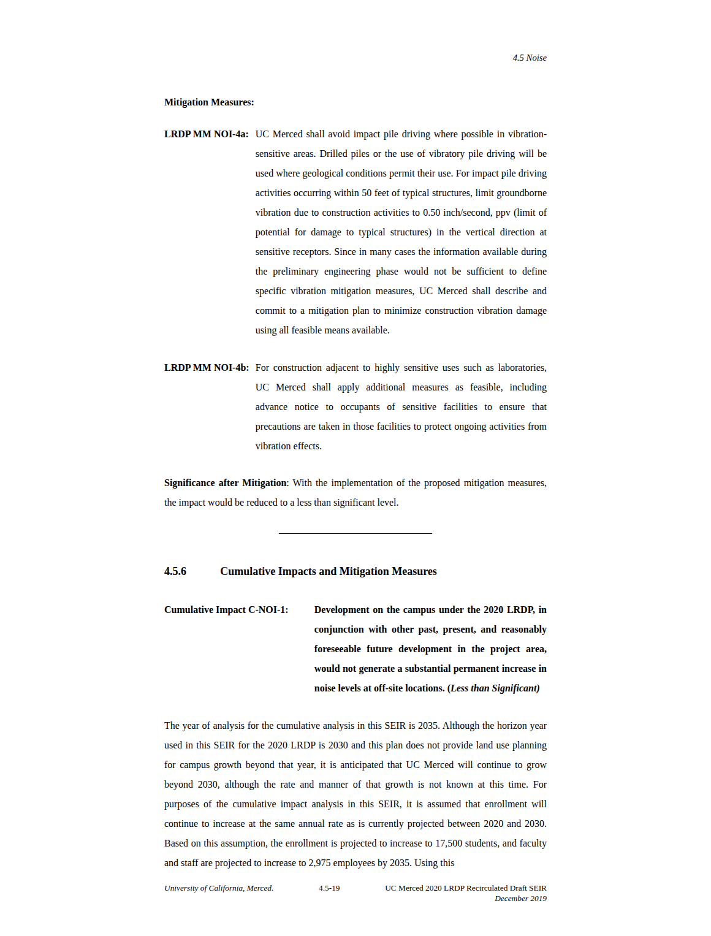4.5 Noise
Mitigation Measures:
LRDP MM NOI-4a:
UC Merced shall avoid impact pile driving where possible in vibration-sensitive areas. Drilled piles or the use of vibratory pile driving will be used where geological conditions permit their use. For impact pile driving activities occurring within 50 feet of typical structures, limit groundborne vibration due to construction activities to 0.50 inch/second, ppv (limit of potential for damage to typical structures) in the vertical direction at sensitive receptors. Since in many cases the information available during the preliminary engineering phase would not be sufficient to define specific vibration mitigation measures, UC Merced shall describe and commit to a mitigation plan to minimize construction vibration damage using all feasible means available.
LRDP MM NOI-4b:
For construction adjacent to highly sensitive uses such as laboratories, UC Merced shall apply additional measures as feasible, including advance notice to occupants of sensitive facilities to ensure that precautions are taken in those facilities to protect ongoing activities from vibration effects.
Significance after Mitigation: With the implementation of the proposed mitigation measures, the impact would be reduced to a less than significant level.
4.5.6
Cumulative Impacts and Mitigation Measures
Cumulative Impact C-NOI-1:
Development on the campus under the 2020 LRDP, in conjunction with other past, present, and reasonably foreseeable future development in the project area, would not generate a substantial permanent increase in noise levels at off-site locations. (Less than Significant)
The year of analysis for the cumulative analysis in this SEIR is 2035. Although the horizon year used in this SEIR for the 2020 LRDP is 2030 and this plan does not provide land use planning for campus growth beyond that year, it is anticipated that UC Merced will continue to grow beyond 2030, although the rate and manner of that growth is not known at this time. For purposes of the cumulative impact analysis in this SEIR, it is assumed that enrollment will continue to increase at the same annual rate as is currently projected between 2020 and 2030. Based on this assumption, the enrollment is projected to increase to 17,500 students, and faculty and staff are projected to increase to 2,975 employees by 2035. Using this
University of California, Merced.
4.5-19
UC Merced 2020 LRDP Recirculated Draft SEIR
December 2019